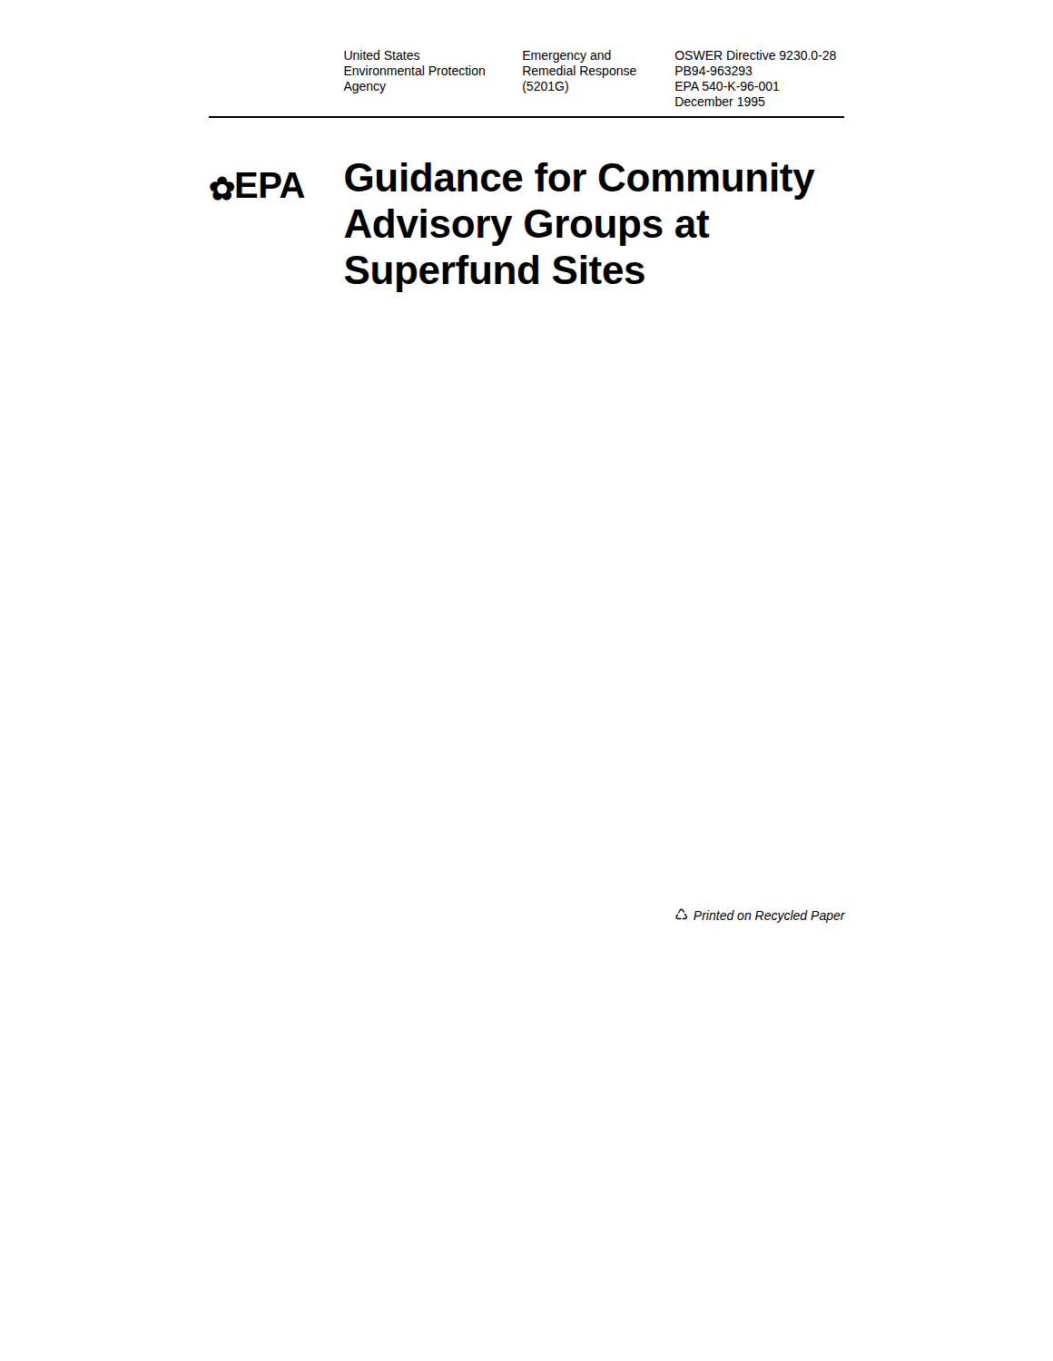United States
Environmental Protection
Agency
Emergency and
Remedial Response
(5201G)
OSWER Directive 9230.0-28
PB94-963293
EPA 540-K-96-001
December 1995
✿EPA
Guidance for Community Advisory Groups at Superfund Sites
♺Printed on Recycled Paper